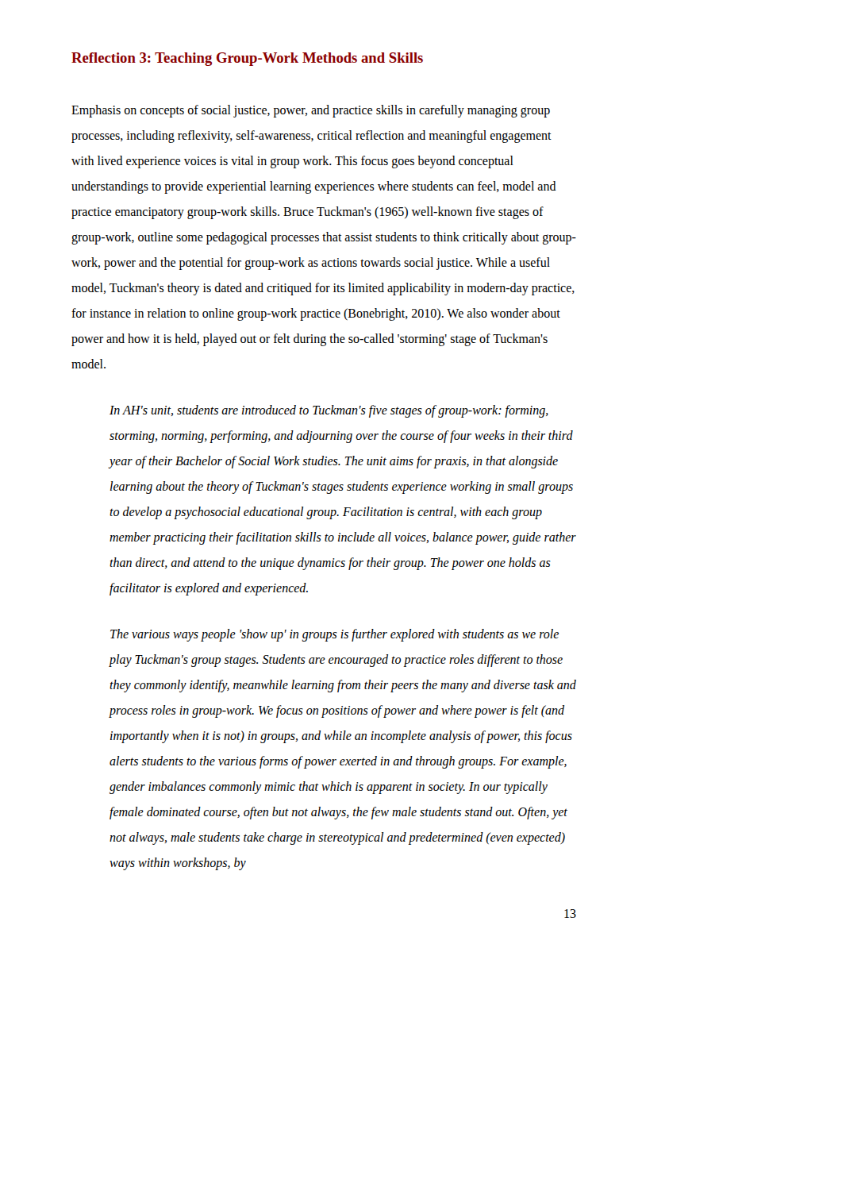Reflection 3: Teaching Group-Work Methods and Skills
Emphasis on concepts of social justice, power, and practice skills in carefully managing group processes, including reflexivity, self-awareness, critical reflection and meaningful engagement with lived experience voices is vital in group work. This focus goes beyond conceptual understandings to provide experiential learning experiences where students can feel, model and practice emancipatory group-work skills. Bruce Tuckman's (1965) well-known five stages of group-work, outline some pedagogical processes that assist students to think critically about group-work, power and the potential for group-work as actions towards social justice. While a useful model, Tuckman's theory is dated and critiqued for its limited applicability in modern-day practice, for instance in relation to online group-work practice (Bonebright, 2010). We also wonder about power and how it is held, played out or felt during the so-called 'storming' stage of Tuckman's model.
In AH's unit, students are introduced to Tuckman's five stages of group-work: forming, storming, norming, performing, and adjourning over the course of four weeks in their third year of their Bachelor of Social Work studies. The unit aims for praxis, in that alongside learning about the theory of Tuckman's stages students experience working in small groups to develop a psychosocial educational group. Facilitation is central, with each group member practicing their facilitation skills to include all voices, balance power, guide rather than direct, and attend to the unique dynamics for their group. The power one holds as facilitator is explored and experienced.
The various ways people 'show up' in groups is further explored with students as we role play Tuckman's group stages. Students are encouraged to practice roles different to those they commonly identify, meanwhile learning from their peers the many and diverse task and process roles in group-work. We focus on positions of power and where power is felt (and importantly when it is not) in groups, and while an incomplete analysis of power, this focus alerts students to the various forms of power exerted in and through groups. For example, gender imbalances commonly mimic that which is apparent in society. In our typically female dominated course, often but not always, the few male students stand out. Often, yet not always, male students take charge in stereotypical and predetermined (even expected) ways within workshops, by
13